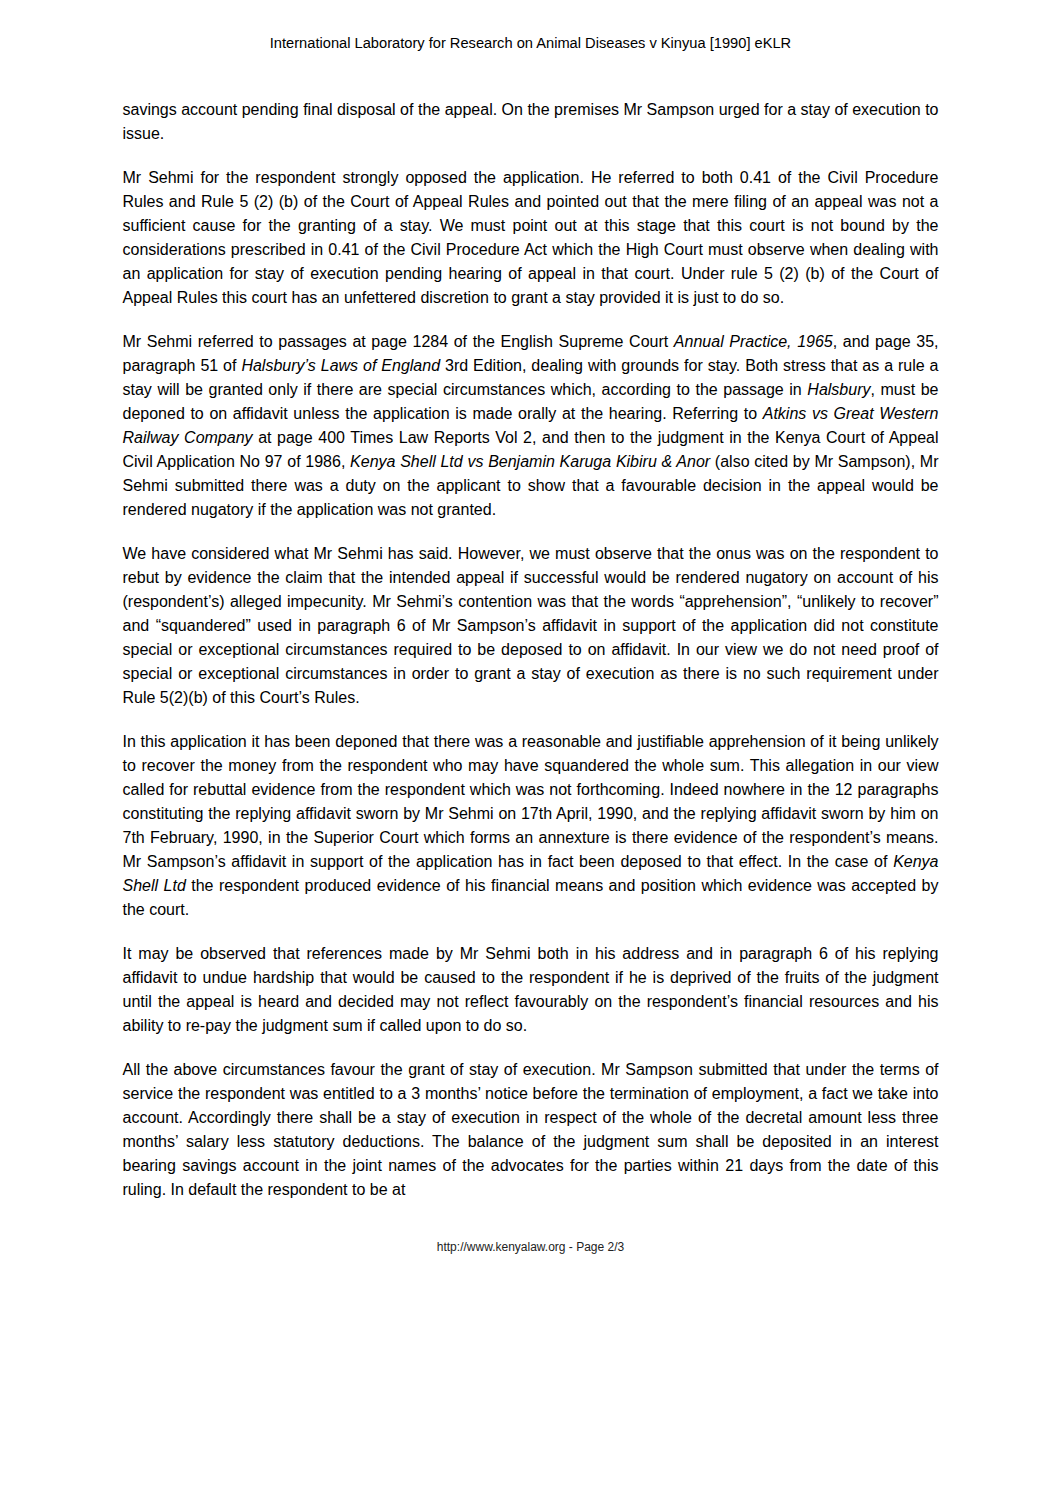International Laboratory for Research on Animal Diseases v Kinyua [1990] eKLR
savings account pending final disposal of the appeal. On the premises Mr Sampson urged for a stay of execution to issue.
Mr Sehmi for the respondent strongly opposed the application. He referred to both 0.41 of the Civil Procedure Rules and Rule 5 (2) (b) of the Court of Appeal Rules and pointed out that the mere filing of an appeal was not a sufficient cause for the granting of a stay. We must point out at this stage that this court is not bound by the considerations prescribed in 0.41 of the Civil Procedure Act which the High Court must observe when dealing with an application for stay of execution pending hearing of appeal in that court. Under rule 5 (2) (b) of the Court of Appeal Rules this court has an unfettered discretion to grant a stay provided it is just to do so.
Mr Sehmi referred to passages at page 1284 of the English Supreme Court Annual Practice, 1965, and page 35, paragraph 51 of Halsbury’s Laws of England 3rd Edition, dealing with grounds for stay. Both stress that as a rule a stay will be granted only if there are special circumstances which, according to the passage in Halsbury, must be deponed to on affidavit unless the application is made orally at the hearing. Referring to Atkins vs Great Western Railway Company at page 400 Times Law Reports Vol 2, and then to the judgment in the Kenya Court of Appeal Civil Application No 97 of 1986, Kenya Shell Ltd vs Benjamin Karuga Kibiru & Anor (also cited by Mr Sampson), Mr Sehmi submitted there was a duty on the applicant to show that a favourable decision in the appeal would be rendered nugatory if the application was not granted.
We have considered what Mr Sehmi has said. However, we must observe that the onus was on the respondent to rebut by evidence the claim that the intended appeal if successful would be rendered nugatory on account of his (respondent’s) alleged impecunity. Mr Sehmi’s contention was that the words “apprehension”, “unlikely to recover” and “squandered” used in paragraph 6 of Mr Sampson’s affidavit in support of the application did not constitute special or exceptional circumstances required to be deposed to on affidavit. In our view we do not need proof of special or exceptional circumstances in order to grant a stay of execution as there is no such requirement under Rule 5(2)(b) of this Court’s Rules.
In this application it has been deponed that there was a reasonable and justifiable apprehension of it being unlikely to recover the money from the respondent who may have squandered the whole sum. This allegation in our view called for rebuttal evidence from the respondent which was not forthcoming. Indeed nowhere in the 12 paragraphs constituting the replying affidavit sworn by Mr Sehmi on 17th April, 1990, and the replying affidavit sworn by him on 7th February, 1990, in the Superior Court which forms an annexture is there evidence of the respondent’s means. Mr Sampson’s affidavit in support of the application has in fact been deposed to that effect. In the case of Kenya Shell Ltd the respondent produced evidence of his financial means and position which evidence was accepted by the court.
It may be observed that references made by Mr Sehmi both in his address and in paragraph 6 of his replying affidavit to undue hardship that would be caused to the respondent if he is deprived of the fruits of the judgment until the appeal is heard and decided may not reflect favourably on the respondent’s financial resources and his ability to re-pay the judgment sum if called upon to do so.
All the above circumstances favour the grant of stay of execution. Mr Sampson submitted that under the terms of service the respondent was entitled to a 3 months’ notice before the termination of employment, a fact we take into account. Accordingly there shall be a stay of execution in respect of the whole of the decretal amount less three months’ salary less statutory deductions. The balance of the judgment sum shall be deposited in an interest bearing savings account in the joint names of the advocates for the parties within 21 days from the date of this ruling. In default the respondent to be at
http://www.kenyalaw.org - Page 2/3